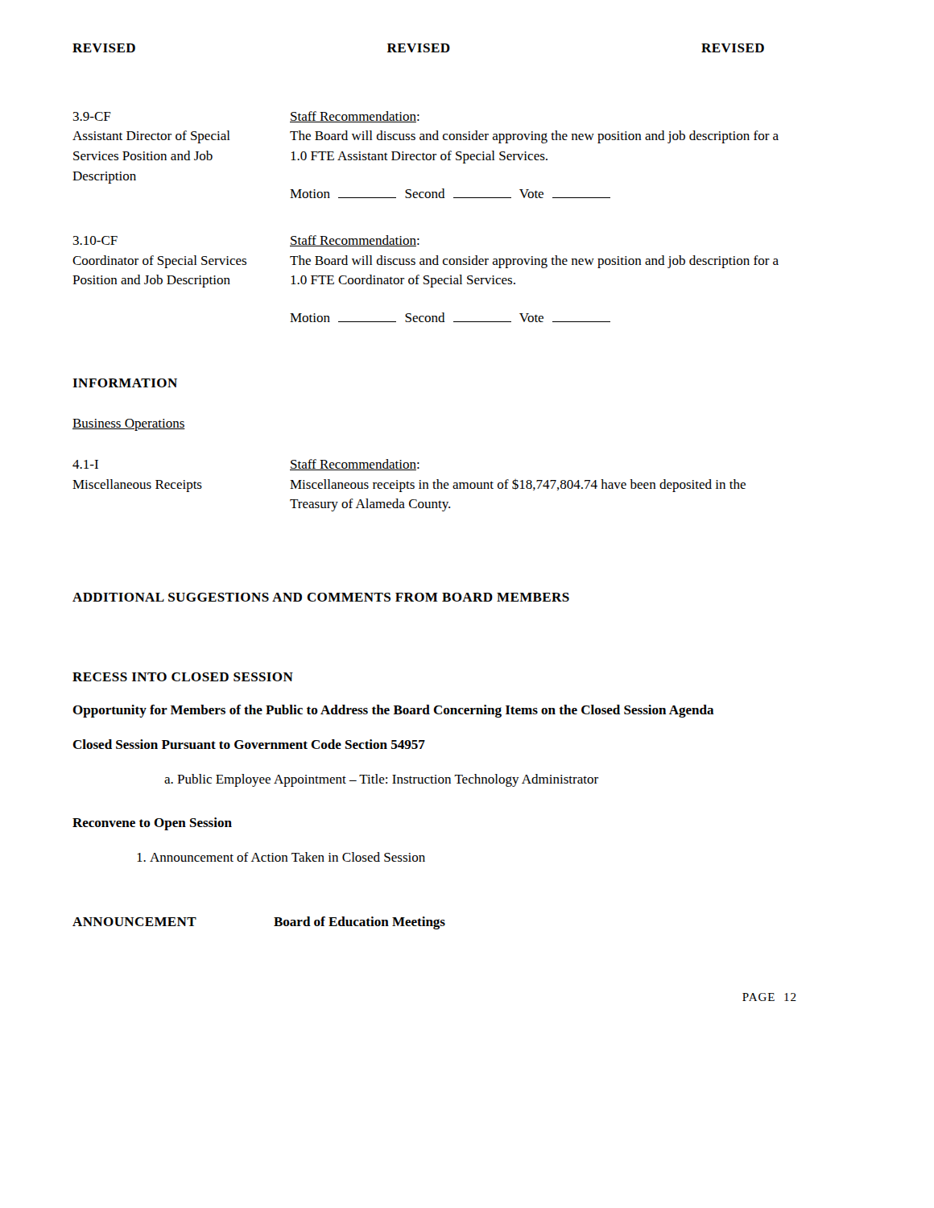REVISED REVISED REVISED
3.9-CF
Assistant Director of Special Services Position and Job Description
Staff Recommendation:
The Board will discuss and consider approving the new position and job description for a 1.0 FTE Assistant Director of Special Services.
Motion Second Vote
3.10-CF
Coordinator of Special Services Position and Job Description
Staff Recommendation:
The Board will discuss and consider approving the new position and job description for a 1.0 FTE Coordinator of Special Services.
Motion Second Vote
INFORMATION
Business Operations
4.1-I
Miscellaneous Receipts
Staff Recommendation:
Miscellaneous receipts in the amount of $18,747,804.74 have been deposited in the Treasury of Alameda County.
ADDITIONAL SUGGESTIONS AND COMMENTS FROM BOARD MEMBERS
RECESS INTO CLOSED SESSION
Opportunity for Members of the Public to Address the Board Concerning Items on the Closed Session Agenda
Closed Session Pursuant to Government Code Section 54957
Public Employee Appointment – Title: Instruction Technology Administrator
Reconvene to Open Session
Announcement of Action Taken in Closed Session
ANNOUNCEMENT
Board of Education Meetings
PAGE 12